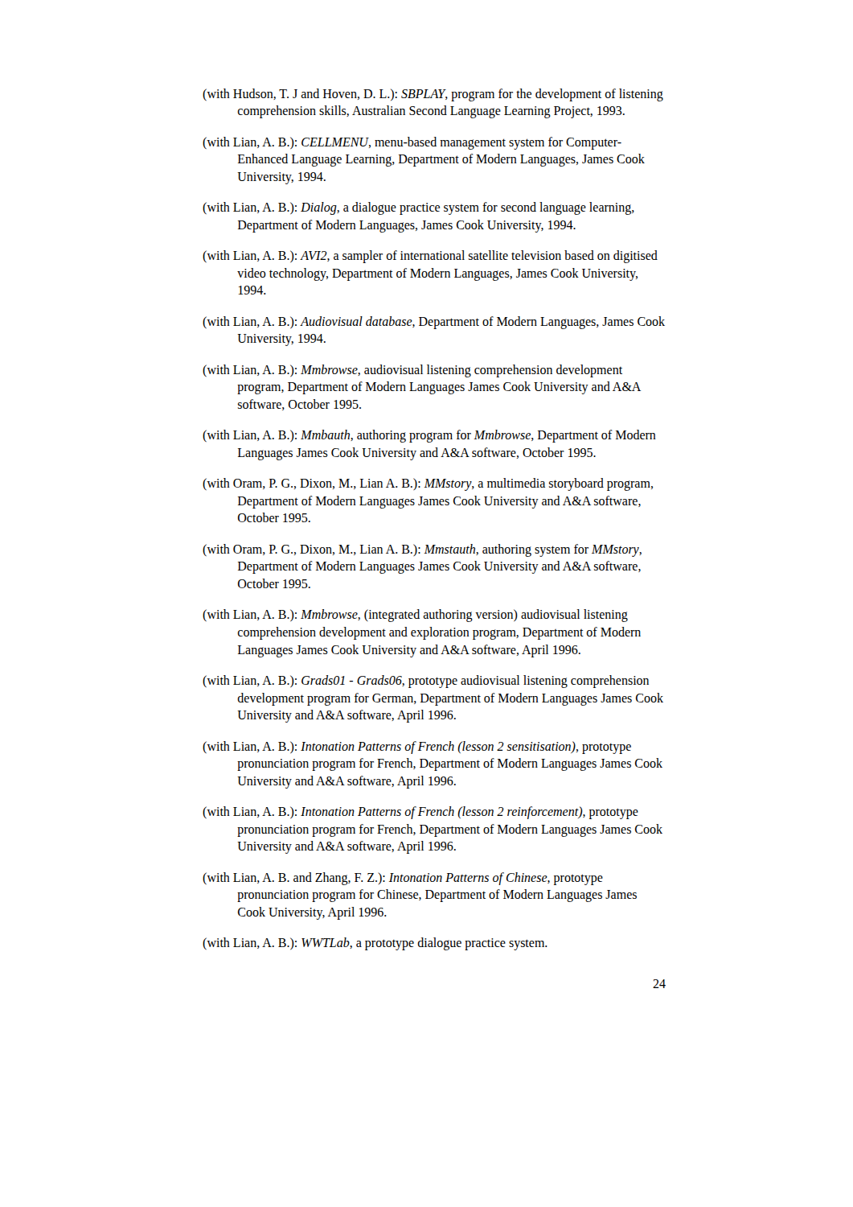(with Hudson, T. J and Hoven, D. L.): SBPLAY, program for the development of listening comprehension skills, Australian Second Language Learning Project, 1993.
(with Lian, A. B.): CELLMENU, menu-based management system for Computer-Enhanced Language Learning, Department of Modern Languages, James Cook University, 1994.
(with Lian, A. B.): Dialog, a dialogue practice system for second language learning, Department of Modern Languages, James Cook University, 1994.
(with Lian, A. B.): AVI2, a sampler of international satellite television based on digitised video technology, Department of Modern Languages, James Cook University, 1994.
(with Lian, A. B.): Audiovisual database, Department of Modern Languages, James Cook University, 1994.
(with Lian, A. B.): Mmbrowse, audiovisual listening comprehension development program, Department of Modern Languages James Cook University and A&A software, October 1995.
(with Lian, A. B.): Mmbauth, authoring program for Mmbrowse, Department of Modern Languages James Cook University and A&A software, October 1995.
(with Oram, P. G., Dixon, M., Lian A. B.): MMstory, a multimedia storyboard program, Department of Modern Languages James Cook University and A&A software, October 1995.
(with Oram, P. G., Dixon, M., Lian A. B.): Mmstauth, authoring system for MMstory, Department of Modern Languages James Cook University and A&A software, October 1995.
(with Lian, A. B.): Mmbrowse, (integrated authoring version) audiovisual listening comprehension development and exploration program, Department of Modern Languages James Cook University and A&A software, April 1996.
(with Lian, A. B.): Grads01 - Grads06, prototype audiovisual listening comprehension development program for German, Department of Modern Languages James Cook University and A&A software, April 1996.
(with Lian, A. B.): Intonation Patterns of French (lesson 2 sensitisation), prototype pronunciation program for French, Department of Modern Languages James Cook University and A&A software, April 1996.
(with Lian, A. B.): Intonation Patterns of French (lesson 2 reinforcement), prototype pronunciation program for French, Department of Modern Languages James Cook University and A&A software, April 1996.
(with Lian, A. B. and Zhang, F. Z.): Intonation Patterns of Chinese, prototype pronunciation program for Chinese, Department of Modern Languages James Cook University, April 1996.
(with Lian, A. B.): WWTLab, a prototype dialogue practice system.
24